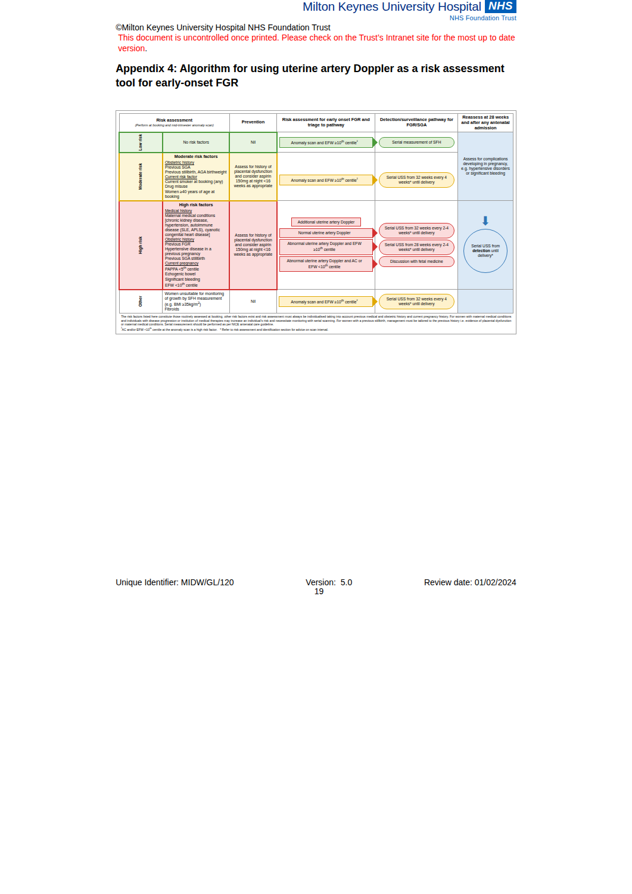Milton Keynes University Hospital NHS
NHS Foundation Trust
©Milton Keynes University Hospital NHS Foundation Trust
This document is uncontrolled once printed. Please check on the Trust’s Intranet site for the most up to date version.
Appendix 4: Algorithm for using uterine artery Doppler as a risk assessment tool for early-onset FGR
| Risk assessment (Perform at booking and mid-trimester anomaly scan) | Prevention | Risk assessment for early onset FGR and triage to pathway | Detection/surveillance pathway for FGR/SGA | Reassess at 28 weeks and after any antenatal admission |
| Low risk | No risk factors | Nil | Anomaly scan and EFW ≥10 th centile ² | Serial measurement of SFH | Assess for complications developing in pregnancy, e.g. hypertensive disorders or significant bleeding |
| Moderate risk | Moderate risk factors Obstetric history Previous SGA Previous stillbirth, AGA birthweight Current risk factor Current smoker at booking (any) Drug misuse Women ≥40 years of age at booking | Assess for history of placental dysfunction and consider aspirin 150mg at night <16 weeks as appropriate | Anomaly scan and EFW ≥10 th centile ² | Serial USS from 32 weeks every 4 weeks* until delivery |
| High risk | High risk factors Medical history Maternal medical conditions [chronic kidney disease, hypertension, autoimmune disease (SLE, APLS), cyanotic congenital heart disease] Obstetric history Previous FGR Hypertensive disease in a previous pregnancy Previous SGA stillbirth Current pregnancy PAPPA <5 th centile Echogenic bowel Significant bleeding EFW <10 th centile | Assess for history of placental dysfunction and consider aspirin 150mg at night <16 weeks as appropriate | Additional uterine artery Doppler Normal uterine artery Doppler Abnormal uterine artery Doppler and EFW ≥10 th centile Abnormal uterine artery Doppler and AC or EFW <10 th centile | Serial USS from 32 weeks every 2-4 weeks* until delivery Serial USS from 28 weeks every 2-4 weeks* until delivery Discussion with fetal medicine | ⬇ Serial USS from detection until delivery* |
| Other | Women unsuitable for monitoring of growth by SFH measurement (e.g. BMI ≥35kg/m 2 ) Fibroids | Nil | Anomaly scan and EFW ≥10 th centile ² | Serial USS from 32 weeks every 4 weeks* until delivery | |
| The risk factors listed here constitute those routinely assessed at booking, other risk factors exist and risk assessment must always be individualised taking into account previous medical and obstetric history and current pregnancy history. For women with maternal medical conditions and individuals with disease progression or institution of medical therapies may increase an individual’s risk and necessitate monitoring with serial scanning. For women with a previous stillbirth, management must be tailored to the previous history i.e. evidence of placental dysfunction or maternal medical conditions. Serial measurement should be performed as per NICE antenatal care guideline. ² AC and/or EFW <10 th centile at the anomaly scan is a high risk factor. * Refer to risk assessment and identification section for advice on scan interval. |
Unique Identifier: MIDW/GL/120 Version: 5.0 Review date: 01/02/2024
19